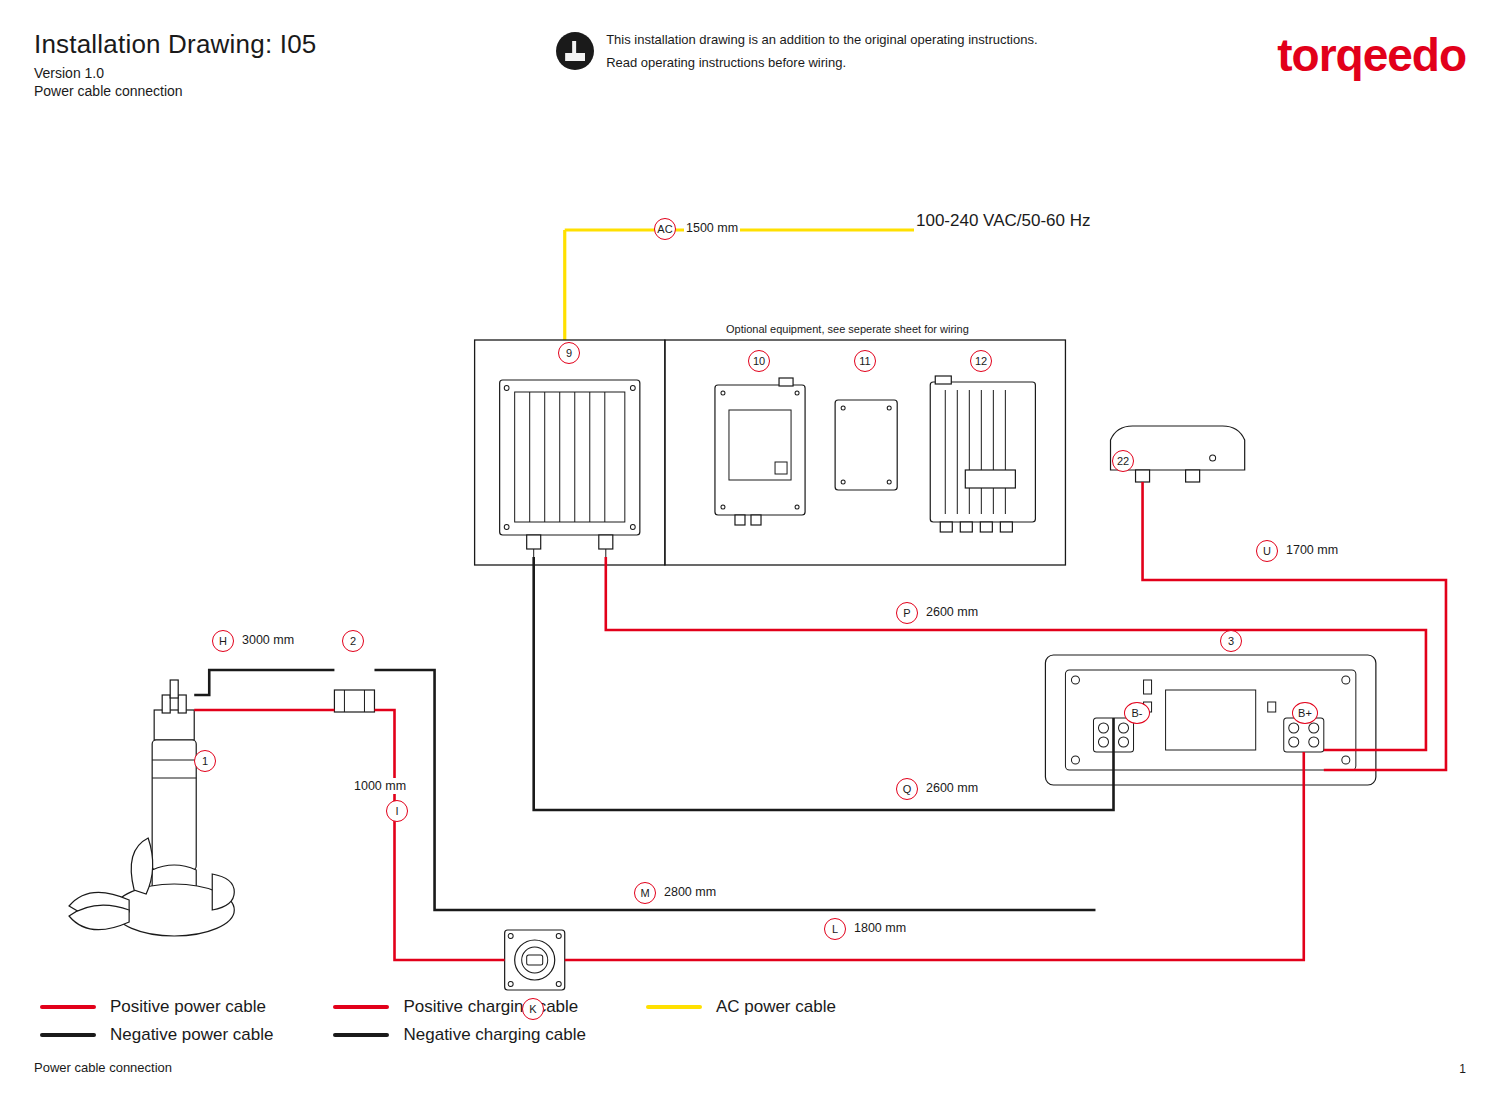Installation Drawing: I05
Version 1.0
Power cable connection
This installation drawing is an addition to the original operating instructions.
Read operating instructions before wiring.
torqeedo
AC 1500 mm 100-240 VAC/50-60 Hz Optional equipment, see seperate sheet for wiring 9 10 11 12 22 U 1700 mm P 2600 mm Q 2600 mm 3 B- B+ 1 2 H 3000 mm 1000 mm I M 2800 mm L 1800 mm K
Positive power cable
Negative power cable
Positive charging cable
Negative charging cable
AC power cable
Power cable connection 1